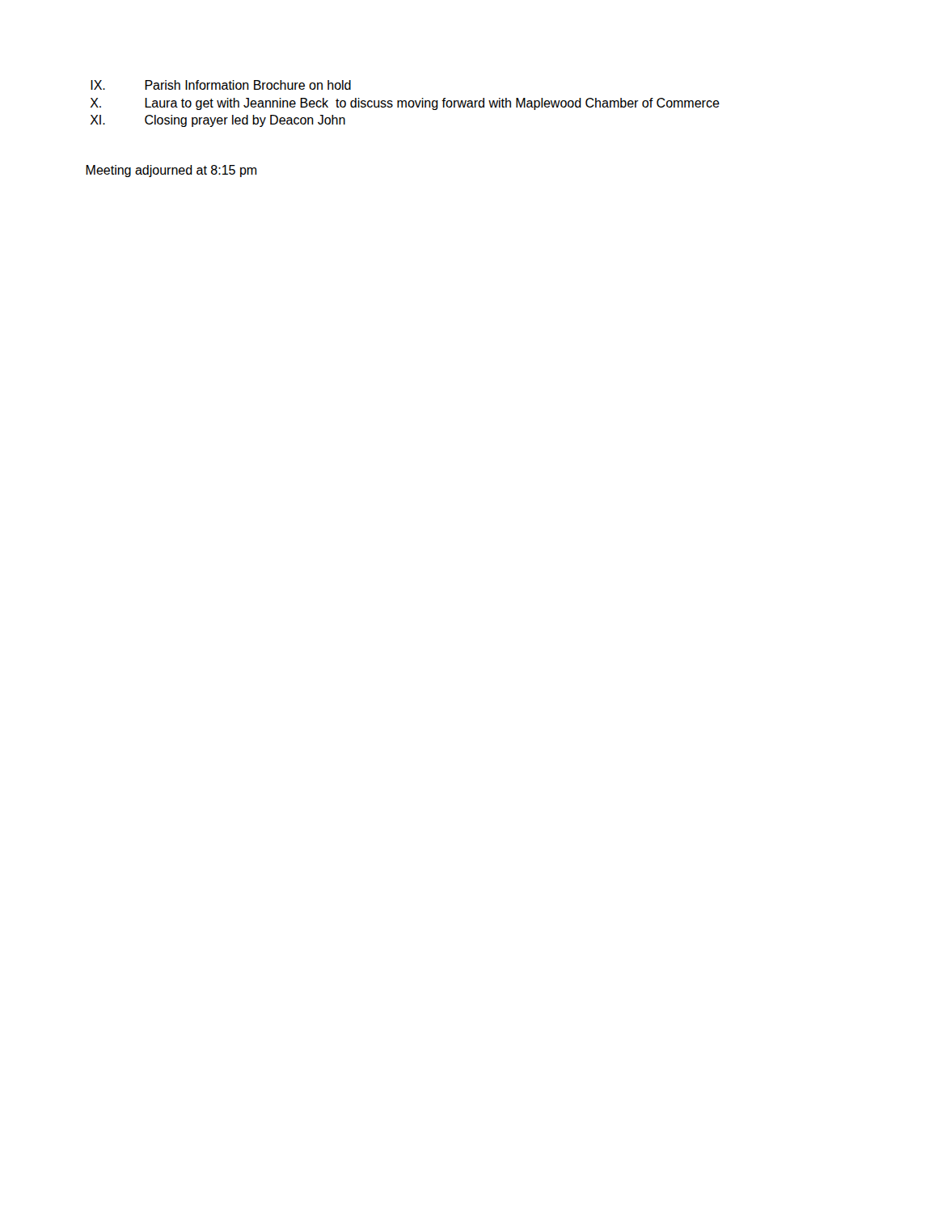IX. Parish Information Brochure on hold
X. Laura to get with Jeannine Beck to discuss moving forward with Maplewood Chamber of Commerce
XI. Closing prayer led by Deacon John
Meeting adjourned at 8:15 pm